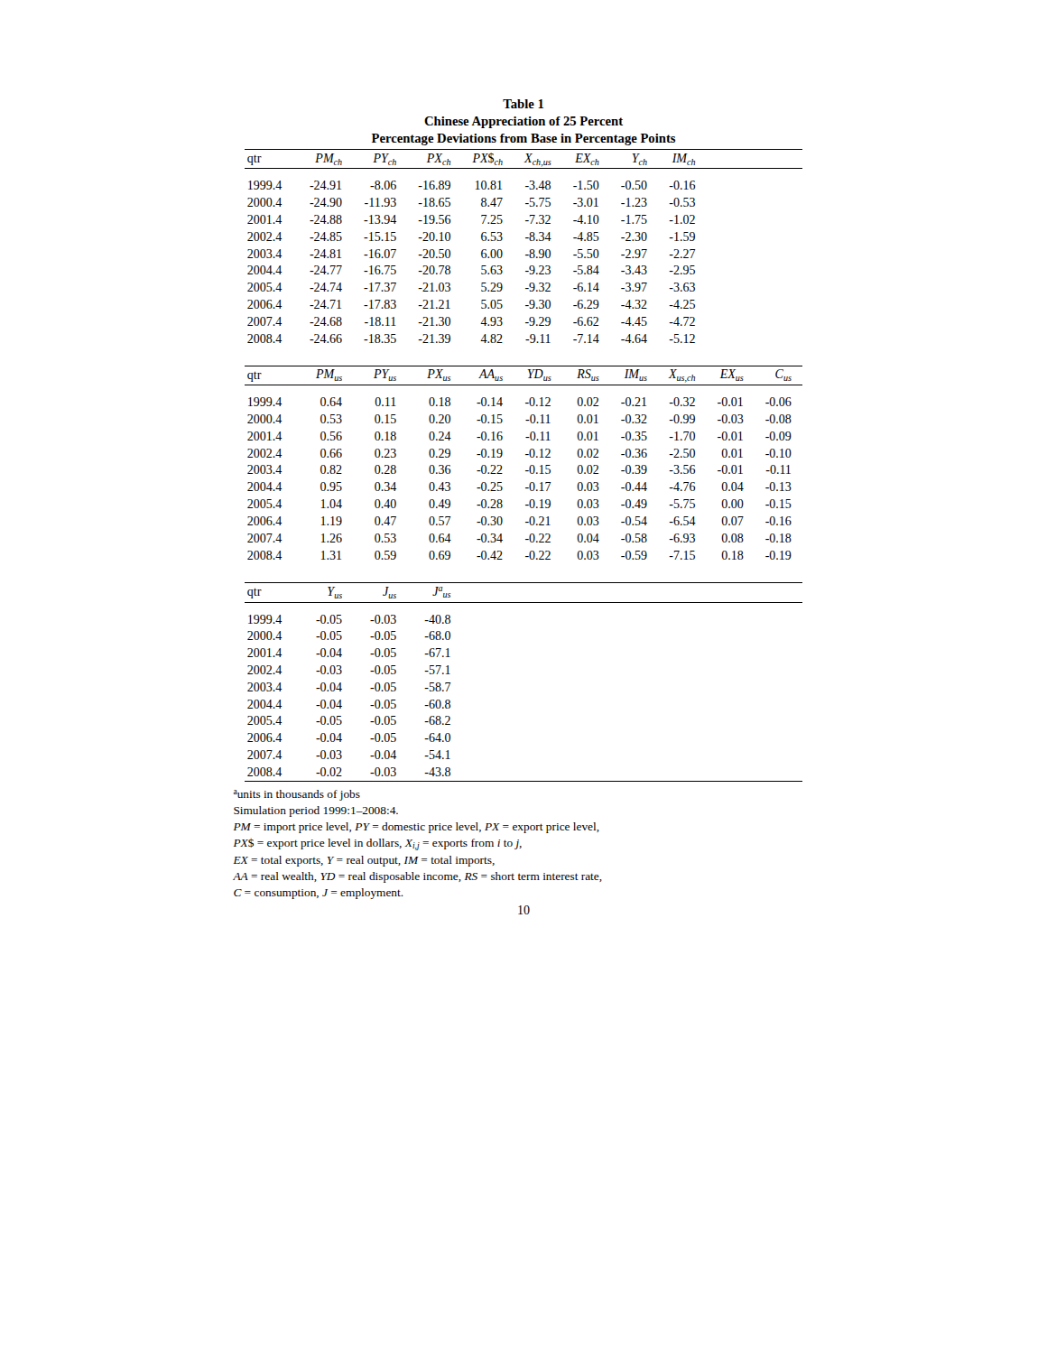Table 1 Chinese Appreciation of 25 Percent Percentage Deviations from Base in Percentage Points
| qtr | PM ch | PY ch | PX ch | PX $ ch | X ch,us | EX ch | Y ch | IM ch | | |
| --- | --- | --- | --- | --- | --- | --- | --- | --- | --- | --- |
| 1999.4 | -24.91 | -8.06 | -16.89 | 10.81 | -3.48 | -1.50 | -0.50 | -0.16 | | |
| 2000.4 | -24.90 | -11.93 | -18.65 | 8.47 | -5.75 | -3.01 | -1.23 | -0.53 | | |
| 2001.4 | -24.88 | -13.94 | -19.56 | 7.25 | -7.32 | -4.10 | -1.75 | -1.02 | | |
| 2002.4 | -24.85 | -15.15 | -20.10 | 6.53 | -8.34 | -4.85 | -2.30 | -1.59 | | |
| 2003.4 | -24.81 | -16.07 | -20.50 | 6.00 | -8.90 | -5.50 | -2.97 | -2.27 | | |
| 2004.4 | -24.77 | -16.75 | -20.78 | 5.63 | -9.23 | -5.84 | -3.43 | -2.95 | | |
| 2005.4 | -24.74 | -17.37 | -21.03 | 5.29 | -9.32 | -6.14 | -3.97 | -3.63 | | |
| 2006.4 | -24.71 | -17.83 | -21.21 | 5.05 | -9.30 | -6.29 | -4.32 | -4.25 | | |
| 2007.4 | -24.68 | -18.11 | -21.30 | 4.93 | -9.29 | -6.62 | -4.45 | -4.72 | | |
| 2008.4 | -24.66 | -18.35 | -21.39 | 4.82 | -9.11 | -7.14 | -4.64 | -5.12 | | |
| qtr | PM us | PY us | PX us | AA us | YD us | RS us | IM us | X us,ch | EX us | C us |
| 1999.4 | 0.64 | 0.11 | 0.18 | -0.14 | -0.12 | 0.02 | -0.21 | -0.32 | -0.01 | -0.06 |
| 2000.4 | 0.53 | 0.15 | 0.20 | -0.15 | -0.11 | 0.01 | -0.32 | -0.99 | -0.03 | -0.08 |
| 2001.4 | 0.56 | 0.18 | 0.24 | -0.16 | -0.11 | 0.01 | -0.35 | -1.70 | -0.01 | -0.09 |
| 2002.4 | 0.66 | 0.23 | 0.29 | -0.19 | -0.12 | 0.02 | -0.36 | -2.50 | 0.01 | -0.10 |
| 2003.4 | 0.82 | 0.28 | 0.36 | -0.22 | -0.15 | 0.02 | -0.39 | -3.56 | -0.01 | -0.11 |
| 2004.4 | 0.95 | 0.34 | 0.43 | -0.25 | -0.17 | 0.03 | -0.44 | -4.76 | 0.04 | -0.13 |
| 2005.4 | 1.04 | 0.40 | 0.49 | -0.28 | -0.19 | 0.03 | -0.49 | -5.75 | 0.00 | -0.15 |
| 2006.4 | 1.19 | 0.47 | 0.57 | -0.30 | -0.21 | 0.03 | -0.54 | -6.54 | 0.07 | -0.16 |
| 2007.4 | 1.26 | 0.53 | 0.64 | -0.34 | -0.22 | 0.04 | -0.58 | -6.93 | 0.08 | -0.18 |
| 2008.4 | 1.31 | 0.59 | 0.69 | -0.42 | -0.22 | 0.03 | -0.59 | -7.15 | 0.18 | -0.19 |
| qtr | Y us | J us | J a us | | | | | | | |
| 1999.4 | -0.05 | -0.03 | -40.8 | | | | | | | |
| 2000.4 | -0.05 | -0.05 | -68.0 | | | | | | | |
| 2001.4 | -0.04 | -0.05 | -67.1 | | | | | | | |
| 2002.4 | -0.03 | -0.05 | -57.1 | | | | | | | |
| 2003.4 | -0.04 | -0.05 | -58.7 | | | | | | | |
| 2004.4 | -0.04 | -0.05 | -60.8 | | | | | | | |
| 2005.4 | -0.05 | -0.05 | -68.2 | | | | | | | |
| 2006.4 | -0.04 | -0.05 | -64.0 | | | | | | | |
| 2007.4 | -0.03 | -0.04 | -54.1 | | | | | | | |
| 2008.4 | -0.02 | -0.03 | -43.8 | | | | | | | |
aunits in thousands of jobs
Simulation period 1999:1–2008:4.
PM = import price level, PY = domestic price level, PX = export price level,
PX$ = export price level in dollars, Xi,j = exports from i to j,
EX = total exports, Y = real output, IM = total imports,
AA = real wealth, YD = real disposable income, RS = short term interest rate,
C = consumption, J = employment.
10